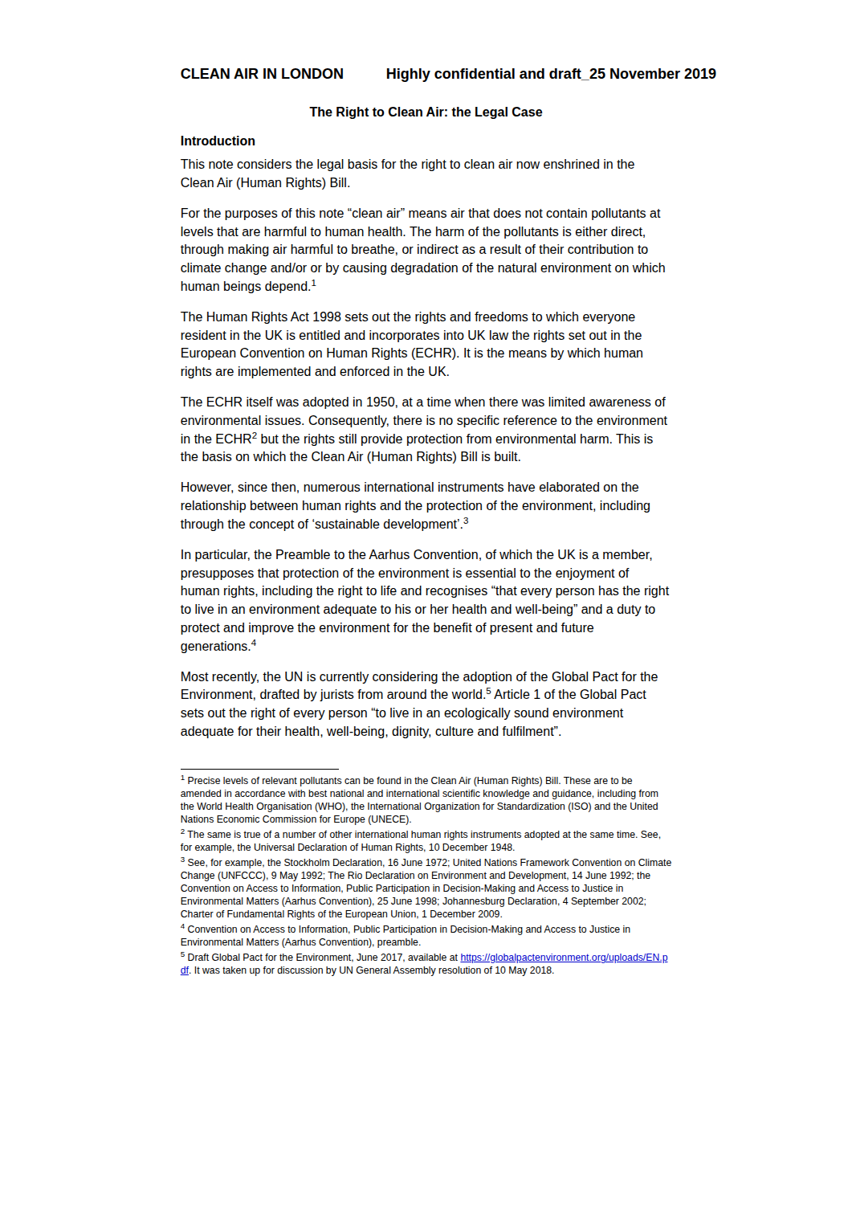CLEAN AIR IN LONDON Highly confidential and draft_25 November 2019
The Right to Clean Air: the Legal Case
Introduction
This note considers the legal basis for the right to clean air now enshrined in the Clean Air (Human Rights) Bill.
For the purposes of this note “clean air” means air that does not contain pollutants at levels that are harmful to human health. The harm of the pollutants is either direct, through making air harmful to breathe, or indirect as a result of their contribution to climate change and/or or by causing degradation of the natural environment on which human beings depend.1
The Human Rights Act 1998 sets out the rights and freedoms to which everyone resident in the UK is entitled and incorporates into UK law the rights set out in the European Convention on Human Rights (ECHR). It is the means by which human rights are implemented and enforced in the UK.
The ECHR itself was adopted in 1950, at a time when there was limited awareness of environmental issues. Consequently, there is no specific reference to the environment in the ECHR2 but the rights still provide protection from environmental harm. This is the basis on which the Clean Air (Human Rights) Bill is built.
However, since then, numerous international instruments have elaborated on the relationship between human rights and the protection of the environment, including through the concept of ‘sustainable development’.3
In particular, the Preamble to the Aarhus Convention, of which the UK is a member, presupposes that protection of the environment is essential to the enjoyment of human rights, including the right to life and recognises “that every person has the right to live in an environment adequate to his or her health and well-being” and a duty to protect and improve the environment for the benefit of present and future generations.4
Most recently, the UN is currently considering the adoption of the Global Pact for the Environment, drafted by jurists from around the world.5 Article 1 of the Global Pact sets out the right of every person “to live in an ecologically sound environment adequate for their health, well-being, dignity, culture and fulfilment”.
1 Precise levels of relevant pollutants can be found in the Clean Air (Human Rights) Bill. These are to be amended in accordance with best national and international scientific knowledge and guidance, including from the World Health Organisation (WHO), the International Organization for Standardization (ISO) and the United Nations Economic Commission for Europe (UNECE).
2 The same is true of a number of other international human rights instruments adopted at the same time. See, for example, the Universal Declaration of Human Rights, 10 December 1948.
3 See, for example, the Stockholm Declaration, 16 June 1972; United Nations Framework Convention on Climate Change (UNFCCC), 9 May 1992; The Rio Declaration on Environment and Development, 14 June 1992; the Convention on Access to Information, Public Participation in Decision-Making and Access to Justice in Environmental Matters (Aarhus Convention), 25 June 1998; Johannesburg Declaration, 4 September 2002; Charter of Fundamental Rights of the European Union, 1 December 2009.
4 Convention on Access to Information, Public Participation in Decision-Making and Access to Justice in Environmental Matters (Aarhus Convention), preamble.
5 Draft Global Pact for the Environment, June 2017, available at https://globalpactenvironment.org/uploads/EN.pdf. It was taken up for discussion by UN General Assembly resolution of 10 May 2018.